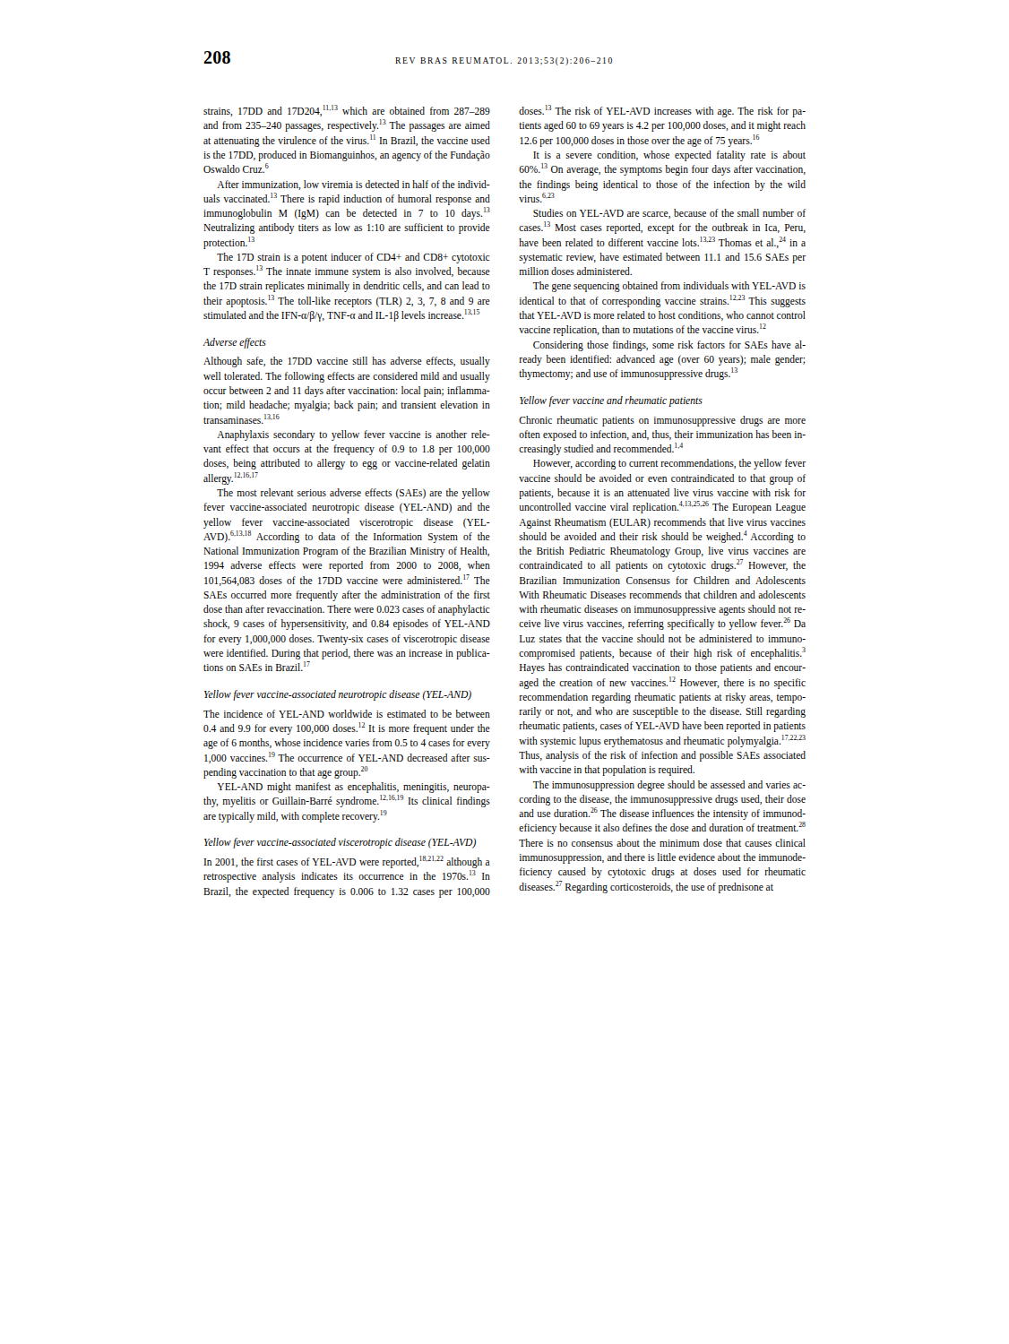208
Rev Bras Reumatol. 2013;53(2):206–210
strains, 17DD and 17D204,11,13 which are obtained from 287–289 and from 235–240 passages, respectively.13 The passages are aimed at attenuating the virulence of the virus.11 In Brazil, the vaccine used is the 17DD, produced in Biomanguinhos, an agency of the Fundação Oswaldo Cruz.6
After immunization, low viremia is detected in half of the individuals vaccinated.13 There is rapid induction of humoral response and immunoglobulin M (IgM) can be detected in 7 to 10 days.13 Neutralizing antibody titers as low as 1:10 are sufficient to provide protection.13
The 17D strain is a potent inducer of CD4+ and CD8+ cytotoxic T responses.13 The innate immune system is also involved, because the 17D strain replicates minimally in dendritic cells, and can lead to their apoptosis.13 The toll-like receptors (TLR) 2, 3, 7, 8 and 9 are stimulated and the IFN-α/β/γ, TNF-α and IL-1β levels increase.13,15
Adverse effects
Although safe, the 17DD vaccine still has adverse effects, usually well tolerated. The following effects are considered mild and usually occur between 2 and 11 days after vaccination: local pain; inflammation; mild headache; myalgia; back pain; and transient elevation in transaminases.13,16
Anaphylaxis secondary to yellow fever vaccine is another relevant effect that occurs at the frequency of 0.9 to 1.8 per 100,000 doses, being attributed to allergy to egg or vaccine-related gelatin allergy.12,16,17
The most relevant serious adverse effects (SAEs) are the yellow fever vaccine-associated neurotropic disease (YEL-AND) and the yellow fever vaccine-associated viscerotropic disease (YEL-AVD).6,13,18 According to data of the Information System of the National Immunization Program of the Brazilian Ministry of Health, 1994 adverse effects were reported from 2000 to 2008, when 101,564,083 doses of the 17DD vaccine were administered.17 The SAEs occurred more frequently after the administration of the first dose than after revaccination. There were 0.023 cases of anaphylactic shock, 9 cases of hypersensitivity, and 0.84 episodes of YEL-AND for every 1,000,000 doses. Twenty-six cases of viscerotropic disease were identified. During that period, there was an increase in publications on SAEs in Brazil.17
Yellow fever vaccine-associated neurotropic disease (YEL-AND)
The incidence of YEL-AND worldwide is estimated to be between 0.4 and 9.9 for every 100,000 doses.12 It is more frequent under the age of 6 months, whose incidence varies from 0.5 to 4 cases for every 1,000 vaccines.19 The occurrence of YEL-AND decreased after suspending vaccination to that age group.20
YEL-AND might manifest as encephalitis, meningitis, neuropathy, myelitis or Guillain-Barré syndrome.12,16,19 Its clinical findings are typically mild, with complete recovery.19
Yellow fever vaccine-associated viscerotropic disease (YEL-AVD)
In 2001, the first cases of YEL-AVD were reported,18,21,22 although a retrospective analysis indicates its occurrence in the 1970s.13 In Brazil, the expected frequency is 0.006 to 1.32 cases per 100,000 doses.13 The risk of YEL-AVD increases with age. The risk for patients aged 60 to 69 years is 4.2 per 100,000 doses, and it might reach 12.6 per 100,000 doses in those over the age of 75 years.16
It is a severe condition, whose expected fatality rate is about 60%.13 On average, the symptoms begin four days after vaccination, the findings being identical to those of the infection by the wild virus.6,23
Studies on YEL-AVD are scarce, because of the small number of cases.13 Most cases reported, except for the outbreak in Ica, Peru, have been related to different vaccine lots.13,23 Thomas et al.,24 in a systematic review, have estimated between 11.1 and 15.6 SAEs per million doses administered.
The gene sequencing obtained from individuals with YEL-AVD is identical to that of corresponding vaccine strains.12,23 This suggests that YEL-AVD is more related to host conditions, who cannot control vaccine replication, than to mutations of the vaccine virus.12
Considering those findings, some risk factors for SAEs have already been identified: advanced age (over 60 years); male gender; thymectomy; and use of immunosuppressive drugs.13
Yellow fever vaccine and rheumatic patients
Chronic rheumatic patients on immunosuppressive drugs are more often exposed to infection, and, thus, their immunization has been increasingly studied and recommended.1,4
However, according to current recommendations, the yellow fever vaccine should be avoided or even contraindicated to that group of patients, because it is an attenuated live virus vaccine with risk for uncontrolled vaccine viral replication.4,13,25,26 The European League Against Rheumatism (EULAR) recommends that live virus vaccines should be avoided and their risk should be weighed.4 According to the British Pediatric Rheumatology Group, live virus vaccines are contraindicated to all patients on cytotoxic drugs.27 However, the Brazilian Immunization Consensus for Children and Adolescents With Rheumatic Diseases recommends that children and adolescents with rheumatic diseases on immunosuppressive agents should not receive live virus vaccines, referring specifically to yellow fever.26 Da Luz states that the vaccine should not be administered to immunocompromised patients, because of their high risk of encephalitis.3 Hayes has contraindicated vaccination to those patients and encouraged the creation of new vaccines.12 However, there is no specific recommendation regarding rheumatic patients at risky areas, temporarily or not, and who are susceptible to the disease. Still regarding rheumatic patients, cases of YEL-AVD have been reported in patients with systemic lupus erythematosus and rheumatic polymyalgia.17,22,23 Thus, analysis of the risk of infection and possible SAEs associated with vaccine in that population is required.
The immunosuppression degree should be assessed and varies according to the disease, the immunosuppressive drugs used, their dose and use duration.26 The disease influences the intensity of immunodeficiency because it also defines the dose and duration of treatment.28 There is no consensus about the minimum dose that causes clinical immunosuppression, and there is little evidence about the immunodeficiency caused by cytotoxic drugs at doses used for rheumatic diseases.27 Regarding corticosteroids, the use of prednisone at